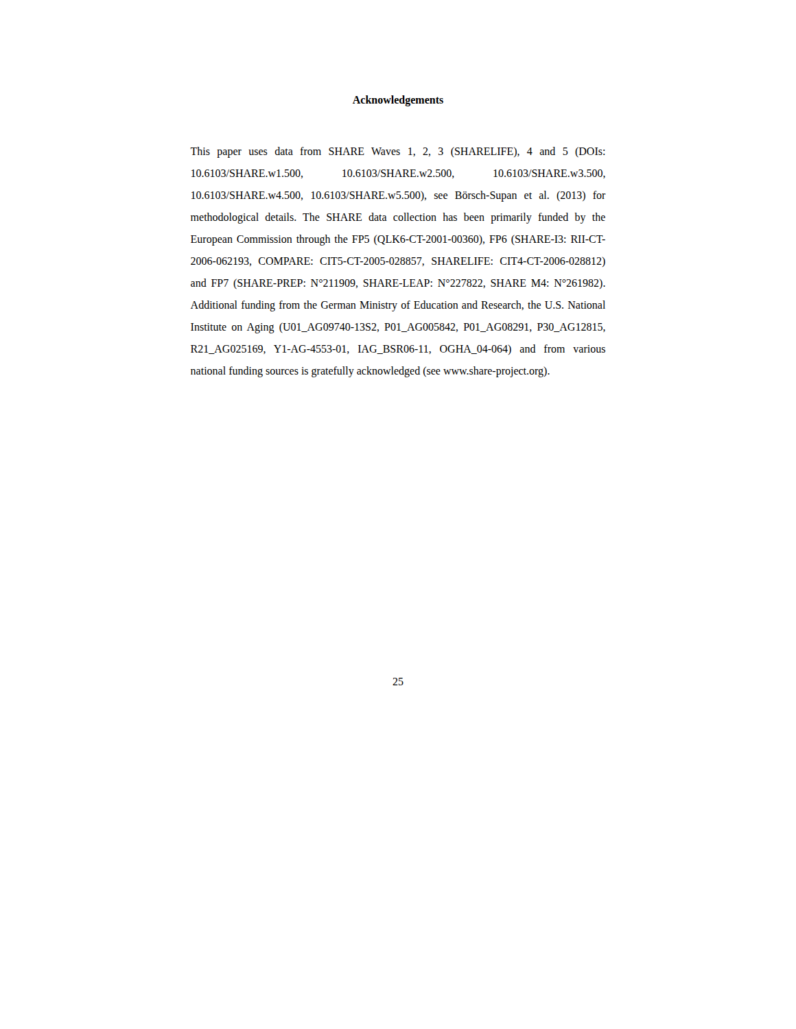Acknowledgements
This paper uses data from SHARE Waves 1, 2, 3 (SHARELIFE), 4 and 5 (DOIs: 10.6103/SHARE.w1.500, 10.6103/SHARE.w2.500, 10.6103/SHARE.w3.500, 10.6103/SHARE.w4.500, 10.6103/SHARE.w5.500), see Börsch-Supan et al. (2013) for methodological details. The SHARE data collection has been primarily funded by the European Commission through the FP5 (QLK6-CT-2001-00360), FP6 (SHARE-I3: RII-CT-2006-062193, COMPARE: CIT5-CT-2005-028857, SHARELIFE: CIT4-CT-2006-028812) and FP7 (SHARE-PREP: N°211909, SHARE-LEAP: N°227822, SHARE M4: N°261982). Additional funding from the German Ministry of Education and Research, the U.S. National Institute on Aging (U01_AG09740-13S2, P01_AG005842, P01_AG08291, P30_AG12815, R21_AG025169, Y1-AG-4553-01, IAG_BSR06-11, OGHA_04-064) and from various national funding sources is gratefully acknowledged (see www.share-project.org).
25